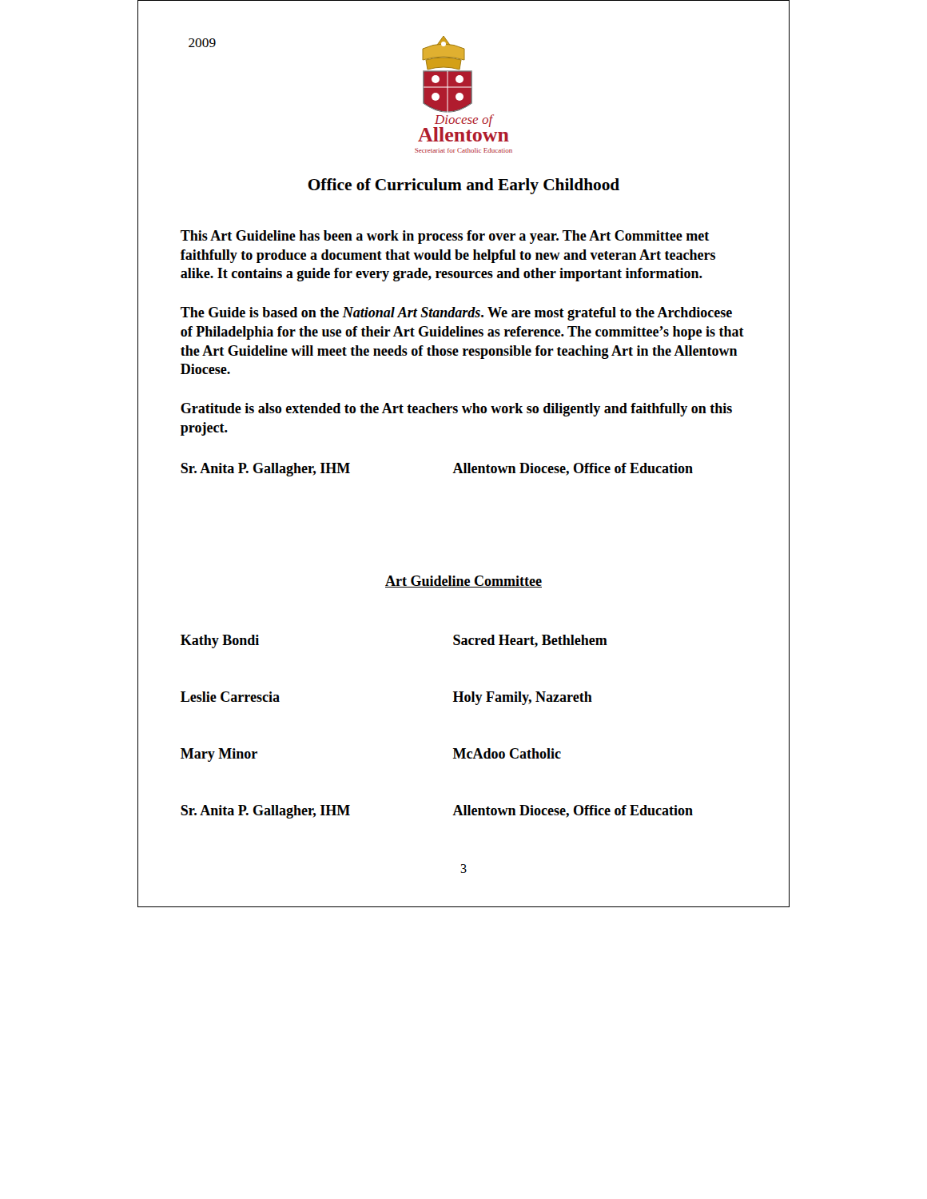2009
Office of Curriculum and Early Childhood
This Art Guideline has been a work in process for over a year. The Art Committee met faithfully to produce a document that would be helpful to new and veteran Art teachers alike. It contains a guide for every grade, resources and other important information.
The Guide is based on the National Art Standards. We are most grateful to the Archdiocese of Philadelphia for the use of their Art Guidelines as reference. The committee’s hope is that the Art Guideline will meet the needs of those responsible for teaching Art in the Allentown Diocese.
Gratitude is also extended to the Art teachers who work so diligently and faithfully on this project.
Sr. Anita P. Gallagher, IHM Allentown Diocese, Office of Education
Art Guideline Committee
| Kathy Bondi | Sacred Heart, Bethlehem |
| Leslie Carrescia | Holy Family, Nazareth |
| Mary Minor | McAdoo Catholic |
| Sr. Anita P. Gallagher, IHM | Allentown Diocese, Office of Education |
3